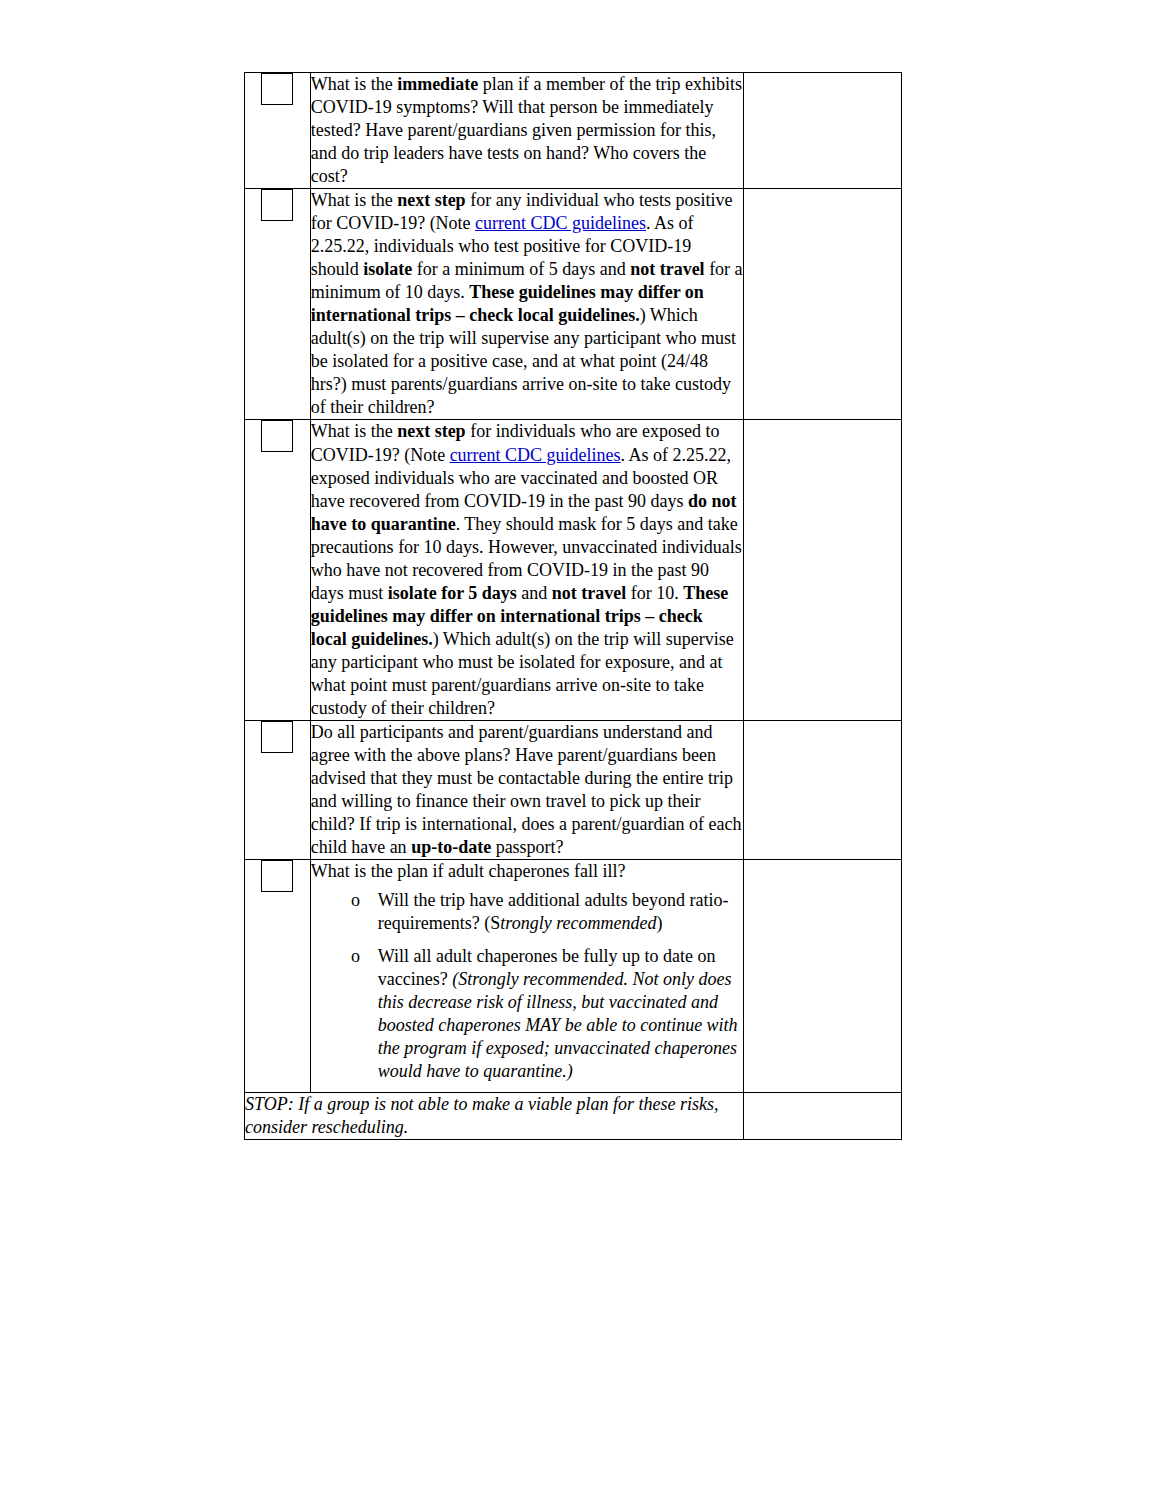| | What is the immediate plan if a member of the trip exhibits COVID-19 symptoms? Will that person be immediately tested? Have parent/guardians given permission for this, and do trip leaders have tests on hand? Who covers the cost? | |
| | What is the next step for any individual who tests positive for COVID-19? (Note current CDC guidelines . As of 2.25.22, individuals who test positive for COVID-19 should isolate for a minimum of 5 days and not travel for a minimum of 10 days. These guidelines may differ on international trips – check local guidelines. ) Which adult(s) on the trip will supervise any participant who must be isolated for a positive case, and at what point (24/48 hrs?) must parents/guardians arrive on-site to take custody of their children? | |
| | What is the next step for individuals who are exposed to COVID-19? (Note current CDC guidelines . As of 2.25.22, exposed individuals who are vaccinated and boosted OR have recovered from COVID-19 in the past 90 days do not have to quarantine . They should mask for 5 days and take precautions for 10 days. However, unvaccinated individuals who have not recovered from COVID-19 in the past 90 days must isolate for 5 days and not travel for 10. These guidelines may differ on international trips – check local guidelines. ) Which adult(s) on the trip will supervise any participant who must be isolated for exposure, and at what point must parent/guardians arrive on-site to take custody of their children? | |
| | Do all participants and parent/guardians understand and agree with the above plans? Have parent/guardians been advised that they must be contactable during the entire trip and willing to finance their own travel to pick up their child? If trip is international, does a parent/guardian of each child have an up-to-date passport? | |
| | What is the plan if adult chaperones fall ill? Will the trip have additional adults beyond ratio-requirements? (S trongly recommended ) Will all adult chaperones be fully up to date on vaccines? (Strongly recommended. Not only does this decrease risk of illness, but vaccinated and boosted chaperones MAY be able to continue with the program if exposed; unvaccinated chaperones would have to quarantine.) | |
| STOP: If a group is not able to make a viable plan for these risks, consider rescheduling. | |